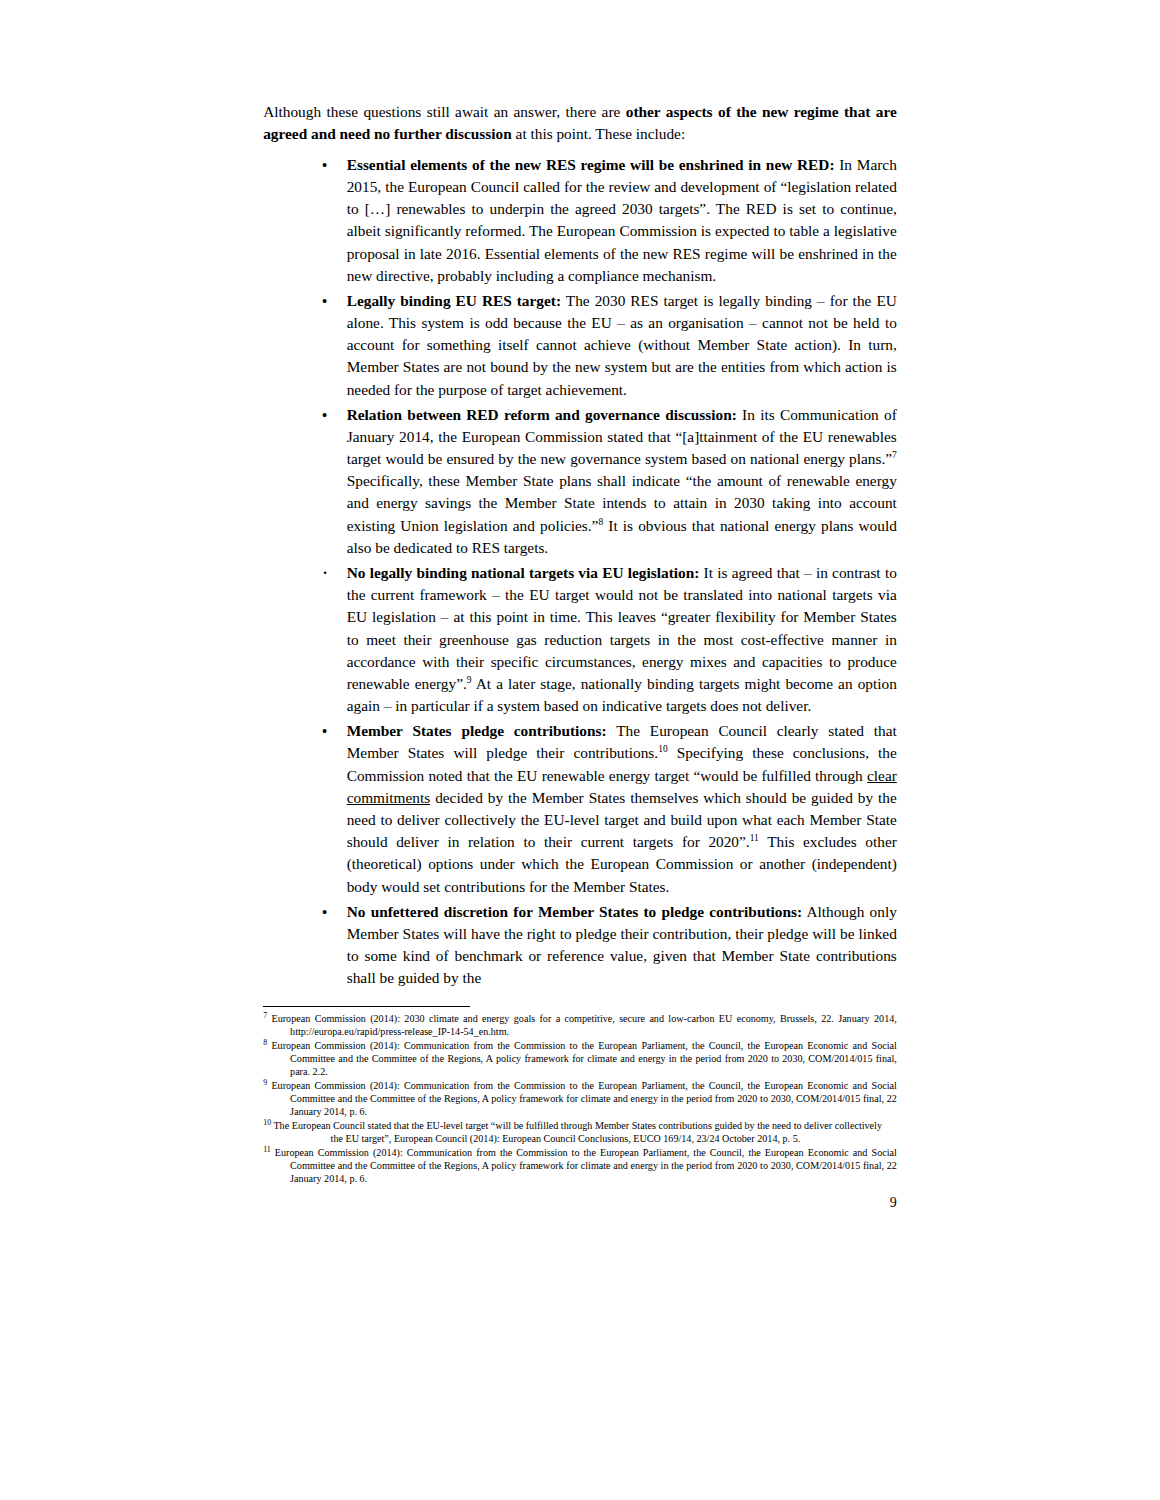Although these questions still await an answer, there are other aspects of the new regime that are agreed and need no further discussion at this point. These include:
Essential elements of the new RES regime will be enshrined in new RED: In March 2015, the European Council called for the review and development of “legislation related to […] renewables to underpin the agreed 2030 targets”. The RED is set to continue, albeit significantly reformed. The European Commission is expected to table a legislative proposal in late 2016. Essential elements of the new RES regime will be enshrined in the new directive, probably including a compliance mechanism.
Legally binding EU RES target: The 2030 RES target is legally binding – for the EU alone. This system is odd because the EU – as an organisation – cannot not be held to account for something itself cannot achieve (without Member State action). In turn, Member States are not bound by the new system but are the entities from which action is needed for the purpose of target achievement.
Relation between RED reform and governance discussion: In its Communication of January 2014, the European Commission stated that “[a]ttainment of the EU renewables target would be ensured by the new governance system based on national energy plans.”7 Specifically, these Member State plans shall indicate “the amount of renewable energy and energy savings the Member State intends to attain in 2030 taking into account existing Union legislation and policies.”8 It is obvious that national energy plans would also be dedicated to RES targets.
No legally binding national targets via EU legislation: It is agreed that – in contrast to the current framework – the EU target would not be translated into national targets via EU legislation – at this point in time. This leaves “greater flexibility for Member States to meet their greenhouse gas reduction targets in the most cost-effective manner in accordance with their specific circumstances, energy mixes and capacities to produce renewable energy”.9 At a later stage, nationally binding targets might become an option again – in particular if a system based on indicative targets does not deliver.
Member States pledge contributions: The European Council clearly stated that Member States will pledge their contributions.10 Specifying these conclusions, the Commission noted that the EU renewable energy target “would be fulfilled through clear commitments decided by the Member States themselves which should be guided by the need to deliver collectively the EU-level target and build upon what each Member State should deliver in relation to their current targets for 2020”.11 This excludes other (theoretical) options under which the European Commission or another (independent) body would set contributions for the Member States.
No unfettered discretion for Member States to pledge contributions: Although only Member States will have the right to pledge their contribution, their pledge will be linked to some kind of benchmark or reference value, given that Member State contributions shall be guided by the
7 European Commission (2014): 2030 climate and energy goals for a competitive, secure and low-carbon EU economy, Brussels, 22. January 2014, http://europa.eu/rapid/press-release_IP-14-54_en.htm.
8 European Commission (2014): Communication from the Commission to the European Parliament, the Council, the European Economic and Social Committee and the Committee of the Regions, A policy framework for climate and energy in the period from 2020 to 2030, COM/2014/015 final, para. 2.2.
9 European Commission (2014): Communication from the Commission to the European Parliament, the Council, the European Economic and Social Committee and the Committee of the Regions, A policy framework for climate and energy in the period from 2020 to 2030, COM/2014/015 final, 22 January 2014, p. 6.
10 The European Council stated that the EU-level target “will be fulfilled through Member States contributions guided by the need to deliver collectively
the EU target”, European Council (2014): European Council Conclusions, EUCO 169/14, 23/24 October 2014, p. 5.
11 European Commission (2014): Communication from the Commission to the European Parliament, the Council, the European Economic and Social Committee and the Committee of the Regions, A policy framework for climate and energy in the period from 2020 to 2030, COM/2014/015 final, 22 January 2014, p. 6.
9